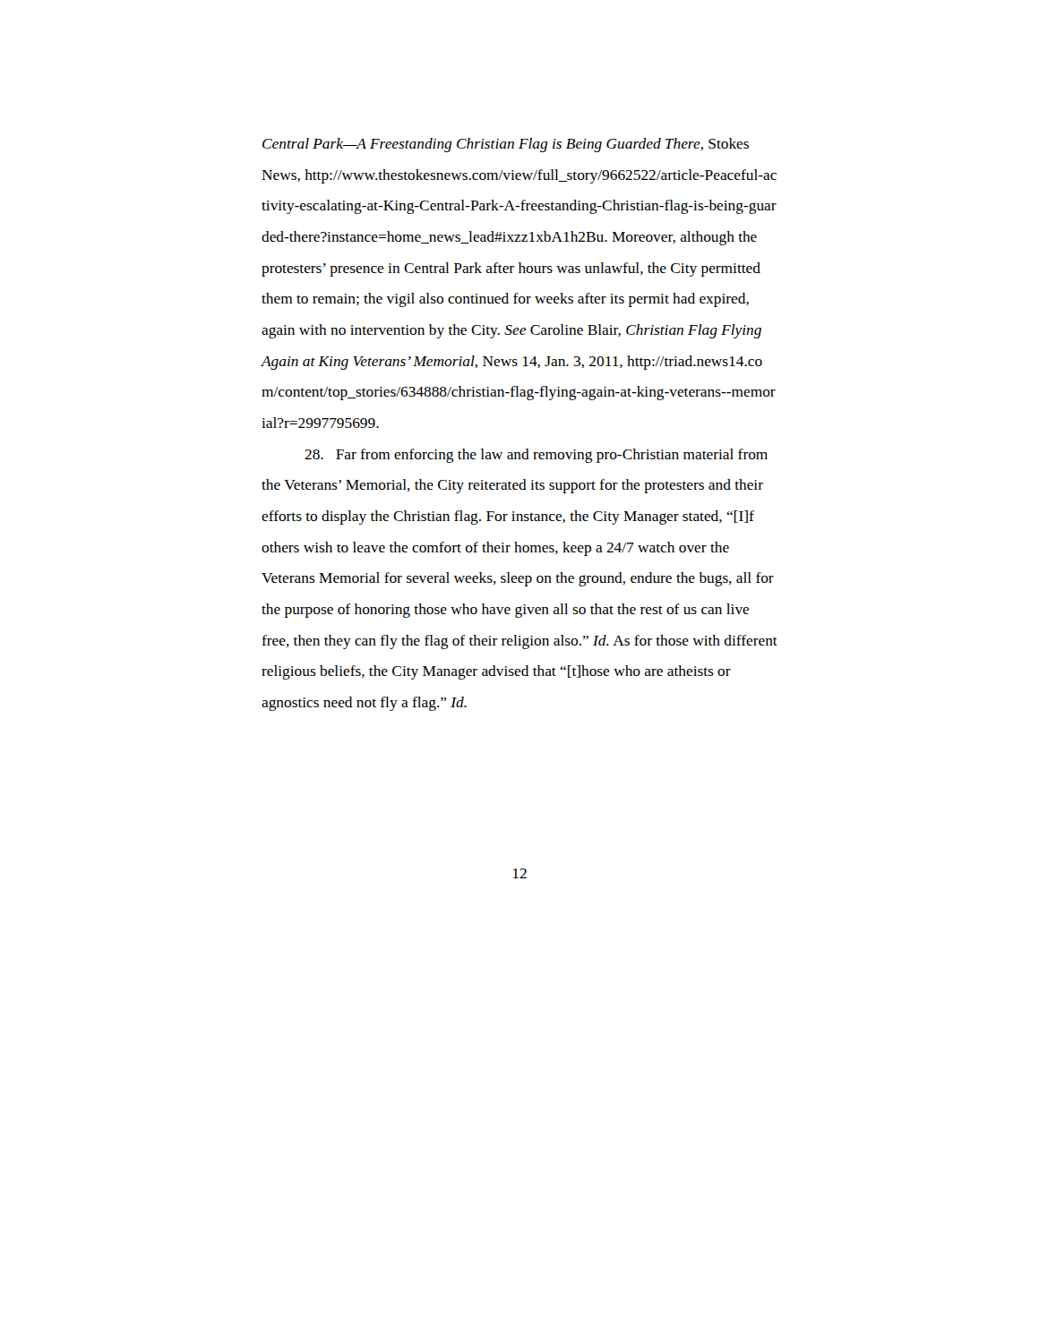Central Park—A Freestanding Christian Flag is Being Guarded There, Stokes News, http://www.thestokesnews.com/view/full_story/9662522/article-Peaceful-activity-escalating-at-King-Central-Park-A-freestanding-Christian-flag-is-being-guarded-there?instance=home_news_lead#ixzz1xbA1h2Bu. Moreover, although the protesters’ presence in Central Park after hours was unlawful, the City permitted them to remain; the vigil also continued for weeks after its permit had expired, again with no intervention by the City. See Caroline Blair, Christian Flag Flying Again at King Veterans’ Memorial, News 14, Jan. 3, 2011, http://triad.news14.com/content/top_stories/634888/christian-flag-flying-again-at-king-veterans--memorial?r=2997795699.
28. Far from enforcing the law and removing pro-Christian material from the Veterans’ Memorial, the City reiterated its support for the protesters and their efforts to display the Christian flag. For instance, the City Manager stated, “[I]f others wish to leave the comfort of their homes, keep a 24/7 watch over the Veterans Memorial for several weeks, sleep on the ground, endure the bugs, all for the purpose of honoring those who have given all so that the rest of us can live free, then they can fly the flag of their religion also.” Id. As for those with different religious beliefs, the City Manager advised that “[t]hose who are atheists or agnostics need not fly a flag.” Id.
12